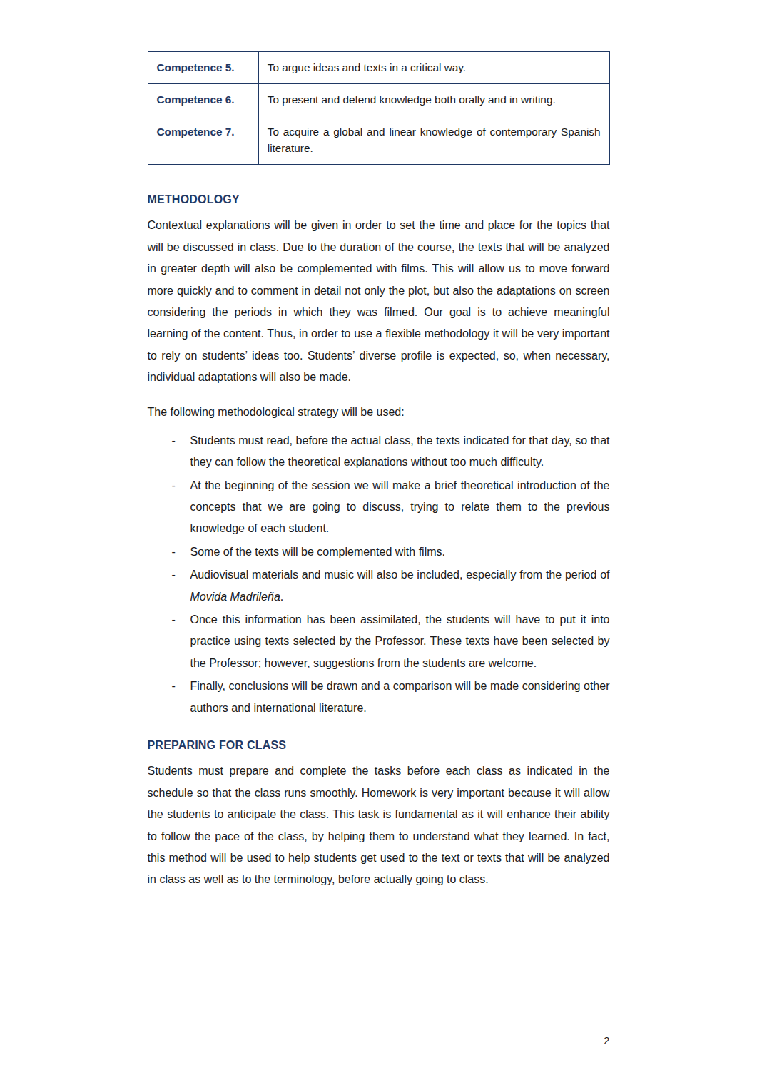| Competence 5. | To argue ideas and texts in a critical way. |
| Competence 6. | To present and defend knowledge both orally and in writing. |
| Competence 7. | To acquire a global and linear knowledge of contemporary Spanish literature. |
METHODOLOGY
Contextual explanations will be given in order to set the time and place for the topics that will be discussed in class. Due to the duration of the course, the texts that will be analyzed in greater depth will also be complemented with films. This will allow us to move forward more quickly and to comment in detail not only the plot, but also the adaptations on screen considering the periods in which they was filmed. Our goal is to achieve meaningful learning of the content. Thus, in order to use a flexible methodology it will be very important to rely on students’ ideas too. Students’ diverse profile is expected, so, when necessary, individual adaptations will also be made.
The following methodological strategy will be used:
Students must read, before the actual class, the texts indicated for that day, so that they can follow the theoretical explanations without too much difficulty.
At the beginning of the session we will make a brief theoretical introduction of the concepts that we are going to discuss, trying to relate them to the previous knowledge of each student.
Some of the texts will be complemented with films.
Audiovisual materials and music will also be included, especially from the period of Movida Madrileña.
Once this information has been assimilated, the students will have to put it into practice using texts selected by the Professor. These texts have been selected by the Professor; however, suggestions from the students are welcome.
Finally, conclusions will be drawn and a comparison will be made considering other authors and international literature.
PREPARING FOR CLASS
Students must prepare and complete the tasks before each class as indicated in the schedule so that the class runs smoothly. Homework is very important because it will allow the students to anticipate the class. This task is fundamental as it will enhance their ability to follow the pace of the class, by helping them to understand what they learned. In fact, this method will be used to help students get used to the text or texts that will be analyzed in class as well as to the terminology, before actually going to class.
2